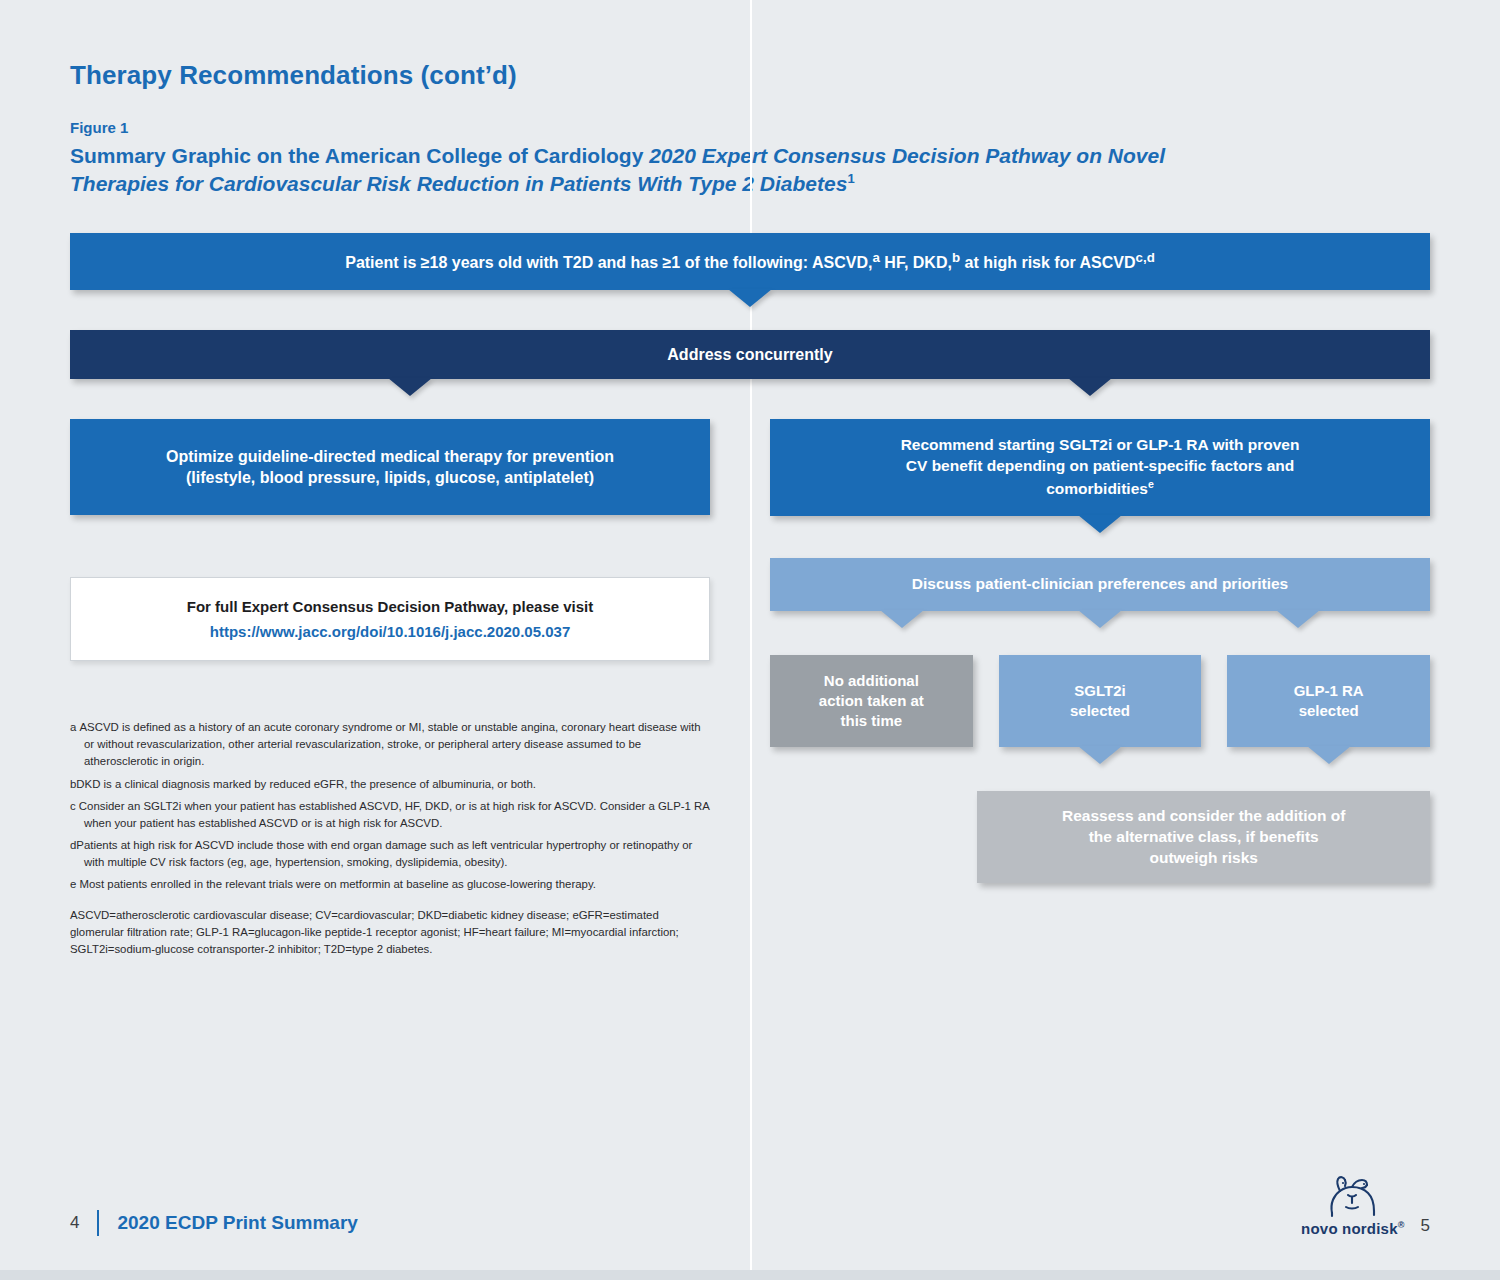Therapy Recommendations (cont’d)
Figure 1
Summary Graphic on the American College of Cardiology 2020 Expert Consensus Decision Pathway on Novel Therapies for Cardiovascular Risk Reduction in Patients With Type 2 Diabetes1
Patient is ≥18 years old with T2D and has ≥1 of the following: ASCVD,a HF, DKD,b at high risk for ASCVDc,d
Address concurrently
Optimize guideline-directed medical therapy for prevention
(lifestyle, blood pressure, lipids, glucose, antiplatelet)
For full Expert Consensus Decision Pathway, please visit
https://www.jacc.org/doi/10.1016/j.jacc.2020.05.037
a ASCVD is defined as a history of an acute coronary syndrome or MI, stable or unstable angina, coronary heart disease with or without revascularization, other arterial revascularization, stroke, or peripheral artery disease assumed to be atherosclerotic in origin.
bDKD is a clinical diagnosis marked by reduced eGFR, the presence of albuminuria, or both.
c Consider an SGLT2i when your patient has established ASCVD, HF, DKD, or is at high risk for ASCVD. Consider a GLP-1 RA when your patient has established ASCVD or is at high risk for ASCVD.
dPatients at high risk for ASCVD include those with end organ damage such as left ventricular hypertrophy or retinopathy or with multiple CV risk factors (eg, age, hypertension, smoking, dyslipidemia, obesity).
e Most patients enrolled in the relevant trials were on metformin at baseline as glucose-lowering therapy.
ASCVD=atherosclerotic cardiovascular disease; CV=cardiovascular; DKD=diabetic kidney disease; eGFR=estimated glomerular filtration rate; GLP-1 RA=glucagon-like peptide-1 receptor agonist; HF=heart failure; MI=myocardial infarction; SGLT2i=sodium-glucose cotransporter-2 inhibitor; T2D=type 2 diabetes.
Recommend starting SGLT2i or GLP-1 RA with proven
CV benefit depending on patient-specific factors and
comorbiditiese
Discuss patient-clinician preferences and priorities
No additional
action taken at
this time
SGLT2i
selected
GLP-1 RA
selected
Reassess and consider the addition of
the alternative class, if benefits
outweigh risks
4 2020 ECDP Print Summary
novo nordisk®
5